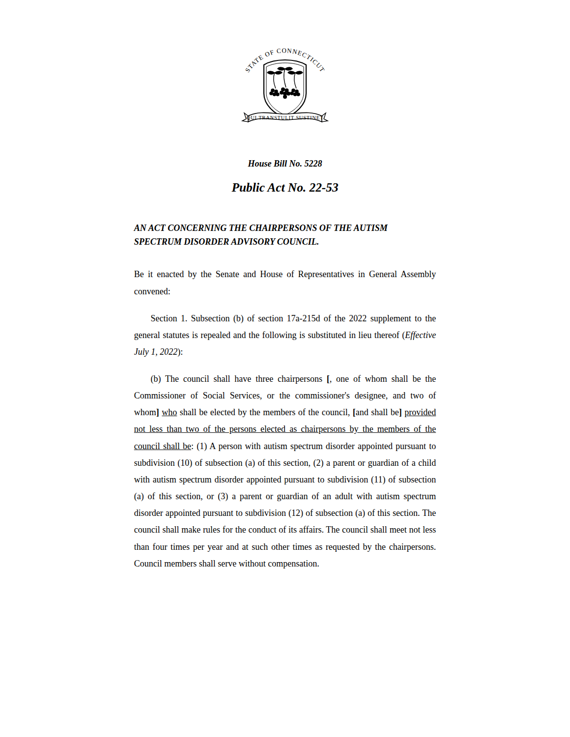STATE OF CONNECTICUT QUI TRANSTULIT SUSTINET
House Bill No. 5228
Public Act No. 22-53
AN ACT CONCERNING THE CHAIRPERSONS OF THE AUTISM SPECTRUM DISORDER ADVISORY COUNCIL.
Be it enacted by the Senate and House of Representatives in General Assembly convened:
Section 1. Subsection (b) of section 17a-215d of the 2022 supplement to the general statutes is repealed and the following is substituted in lieu thereof (Effective July 1, 2022):
(b) The council shall have three chairpersons [, one of whom shall be the Commissioner of Social Services, or the commissioner's designee, and two of whom] who shall be elected by the members of the council, [and shall be] provided not less than two of the persons elected as chairpersons by the members of the council shall be: (1) A person with autism spectrum disorder appointed pursuant to subdivision (10) of subsection (a) of this section, (2) a parent or guardian of a child with autism spectrum disorder appointed pursuant to subdivision (11) of subsection (a) of this section, or (3) a parent or guardian of an adult with autism spectrum disorder appointed pursuant to subdivision (12) of subsection (a) of this section. The council shall make rules for the conduct of its affairs. The council shall meet not less than four times per year and at such other times as requested by the chairpersons. Council members shall serve without compensation.